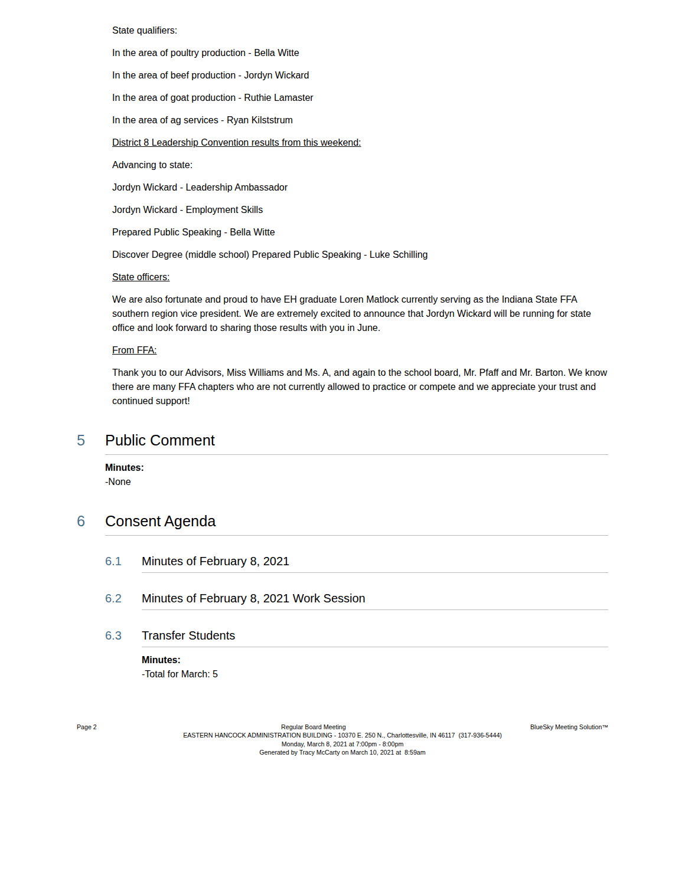State qualifiers:
In the area of poultry production - Bella Witte
In the area of beef production - Jordyn Wickard
In the area of goat production - Ruthie Lamaster
In the area of ag services - Ryan Kilststrum
District 8 Leadership Convention results from this weekend:
Advancing to state:
Jordyn Wickard - Leadership Ambassador
Jordyn Wickard - Employment Skills
Prepared Public Speaking - Bella Witte
Discover Degree (middle school) Prepared Public Speaking - Luke Schilling
State officers:
We are also fortunate and proud to have EH graduate Loren Matlock currently serving as the Indiana State FFA southern region vice president. We are extremely excited to announce that Jordyn Wickard will be running for state office and look forward to sharing those results with you in June.
From FFA:
Thank you to our Advisors, Miss Williams and Ms. A, and again to the school board, Mr. Pfaff and Mr. Barton. We know there are many FFA chapters who are not currently allowed to practice or compete and we appreciate your trust and continued support!
5 Public Comment
Minutes:
-None
6 Consent Agenda
6.1 Minutes of February 8, 2021
6.2 Minutes of February 8, 2021 Work Session
6.3 Transfer Students
Minutes:
-Total for March: 5
Page 2
Regular Board Meeting
BlueSky Meeting Solution™
EASTERN HANCOCK ADMINISTRATION BUILDING - 10370 E. 250 N., Charlottesville, IN 46117 (317-936-5444)
Monday, March 8, 2021 at 7:00pm - 8:00pm
Generated by Tracy McCarty on March 10, 2021 at 8:59am